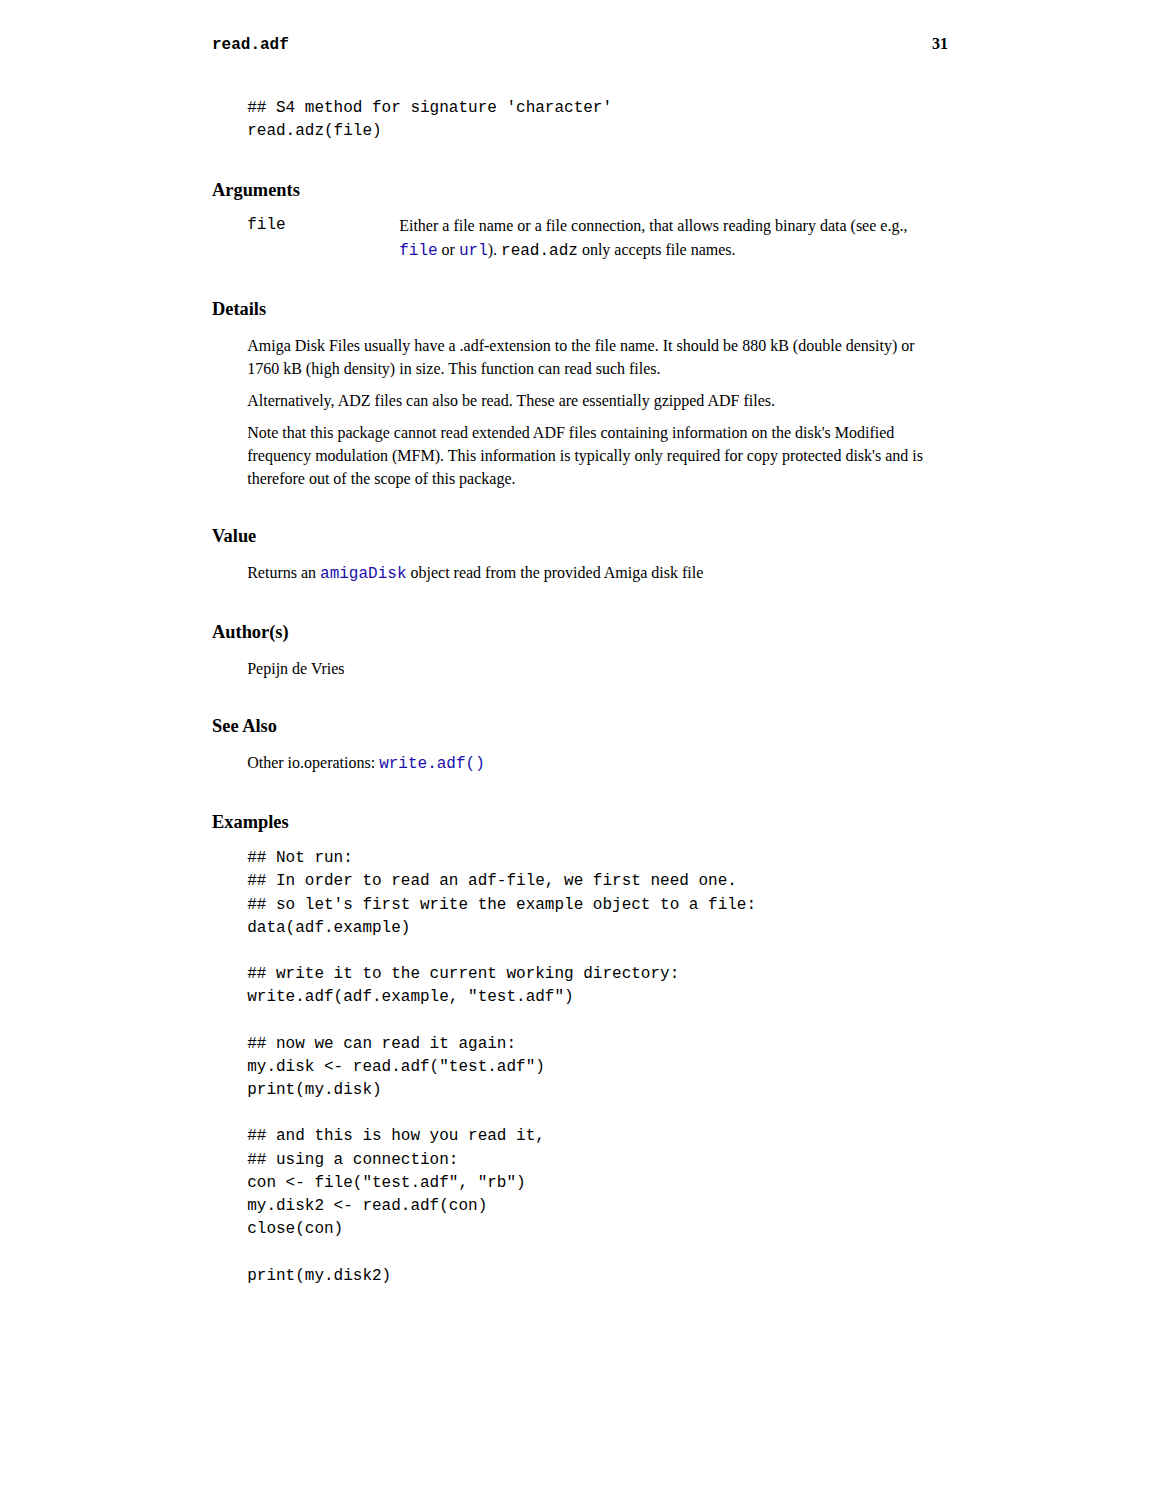read.adf 31
## S4 method for signature 'character'
read.adz(file)
Arguments
file
Either a file name or a file connection, that allows reading binary data (see e.g., file or url). read.adz only accepts file names.
Details
Amiga Disk Files usually have a .adf-extension to the file name. It should be 880 kB (double density) or 1760 kB (high density) in size. This function can read such files.
Alternatively, ADZ files can also be read. These are essentially gzipped ADF files.
Note that this package cannot read extended ADF files containing information on the disk's Modified frequency modulation (MFM). This information is typically only required for copy protected disk's and is therefore out of the scope of this package.
Value
Returns an amigaDisk object read from the provided Amiga disk file
Author(s)
Pepijn de Vries
See Also
Other io.operations: write.adf()
Examples
## Not run:
## In order to read an adf-file, we first need one.
## so let's first write the example object to a file:
data(adf.example)

## write it to the current working directory:
write.adf(adf.example, "test.adf")

## now we can read it again:
my.disk <- read.adf("test.adf")
print(my.disk)

## and this is how you read it,
## using a connection:
con <- file("test.adf", "rb")
my.disk2 <- read.adf(con)
close(con)

print(my.disk2)